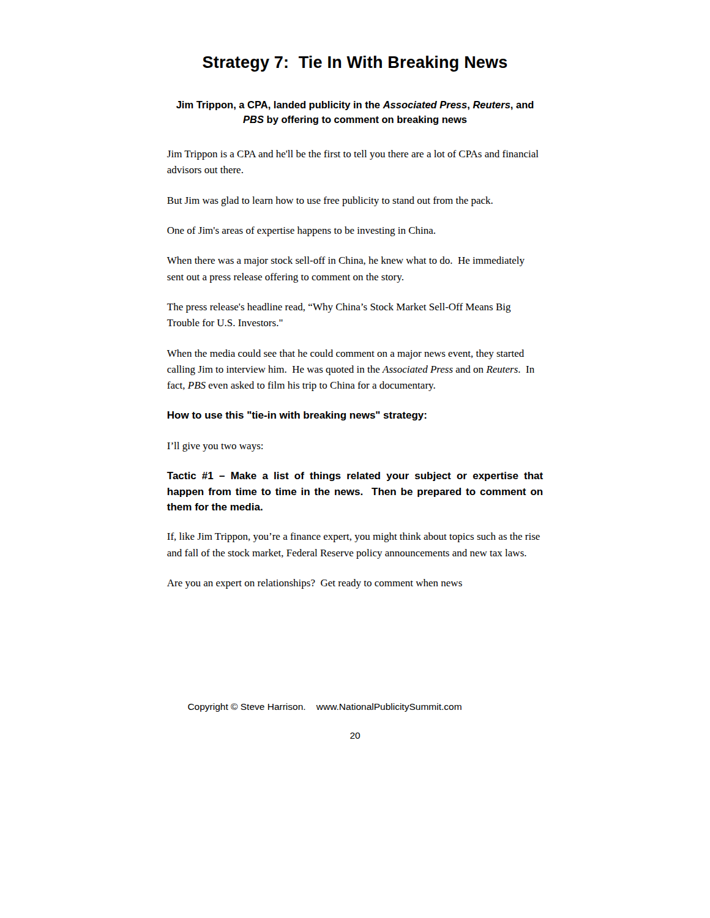Strategy 7: Tie In With Breaking News
Jim Trippon, a CPA, landed publicity in the Associated Press, Reuters, and PBS by offering to comment on breaking news
Jim Trippon is a CPA and he'll be the first to tell you there are a lot of CPAs and financial advisors out there.
But Jim was glad to learn how to use free publicity to stand out from the pack.
One of Jim's areas of expertise happens to be investing in China.
When there was a major stock sell-off in China, he knew what to do. He immediately sent out a press release offering to comment on the story.
The press release's headline read, “Why China’s Stock Market Sell-Off Means Big Trouble for U.S. Investors."
When the media could see that he could comment on a major news event, they started calling Jim to interview him. He was quoted in the Associated Press and on Reuters. In fact, PBS even asked to film his trip to China for a documentary.
How to use this "tie-in with breaking news" strategy:
I’ll give you two ways:
Tactic #1 – Make a list of things related your subject or expertise that happen from time to time in the news. Then be prepared to comment on them for the media.
If, like Jim Trippon, you’re a finance expert, you might think about topics such as the rise and fall of the stock market, Federal Reserve policy announcements and new tax laws.
Are you an expert on relationships? Get ready to comment when news
Copyright © Steve Harrison. www.NationalPublicitySummit.com
20